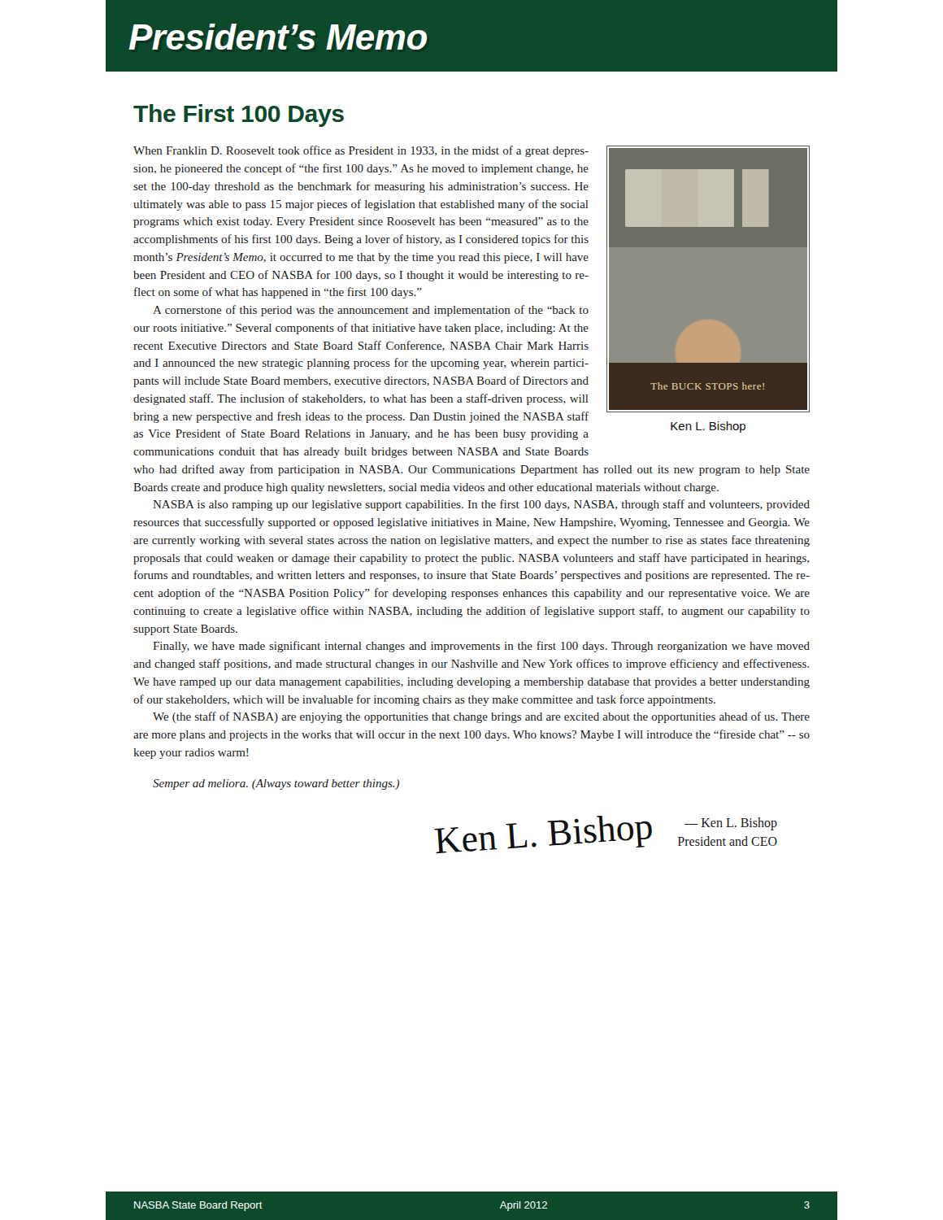President’s Memo
The First 100 Days
Ken L. Bishop
When Franklin D. Roosevelt took office as President in 1933, in the midst of a great depression, he pioneered the concept of “the first 100 days.” As he moved to implement change, he set the 100-day threshold as the benchmark for measuring his administration’s success. He ultimately was able to pass 15 major pieces of legislation that established many of the social programs which exist today. Every President since Roosevelt has been “measured” as to the accomplishments of his first 100 days. Being a lover of history, as I considered topics for this month’s President’s Memo, it occurred to me that by the time you read this piece, I will have been President and CEO of NASBA for 100 days, so I thought it would be interesting to reflect on some of what has happened in “the first 100 days.”
A cornerstone of this period was the announcement and implementation of the “back to our roots initiative.” Several components of that initiative have taken place, including: At the recent Executive Directors and State Board Staff Conference, NASBA Chair Mark Harris and I announced the new strategic planning process for the upcoming year, wherein participants will include State Board members, executive directors, NASBA Board of Directors and designated staff. The inclusion of stakeholders, to what has been a staff-driven process, will bring a new perspective and fresh ideas to the process. Dan Dustin joined the NASBA staff as Vice President of State Board Relations in January, and he has been busy providing a communications conduit that has already built bridges between NASBA and State Boards who had drifted away from participation in NASBA. Our Communications Department has rolled out its new program to help State Boards create and produce high quality newsletters, social media videos and other educational materials without charge.
NASBA is also ramping up our legislative support capabilities. In the first 100 days, NASBA, through staff and volunteers, provided resources that successfully supported or opposed legislative initiatives in Maine, New Hampshire, Wyoming, Tennessee and Georgia. We are currently working with several states across the nation on legislative matters, and expect the number to rise as states face threatening proposals that could weaken or damage their capability to protect the public. NASBA volunteers and staff have participated in hearings, forums and roundtables, and written letters and responses, to insure that State Boards’ perspectives and positions are represented. The recent adoption of the “NASBA Position Policy” for developing responses enhances this capability and our representative voice. We are continuing to create a legislative office within NASBA, including the addition of legislative support staff, to augment our capability to support State Boards.
Finally, we have made significant internal changes and improvements in the first 100 days. Through reorganization we have moved and changed staff positions, and made structural changes in our Nashville and New York offices to improve efficiency and effectiveness. We have ramped up our data management capabilities, including developing a membership database that provides a better understanding of our stakeholders, which will be invaluable for incoming chairs as they make committee and task force appointments.
We (the staff of NASBA) are enjoying the opportunities that change brings and are excited about the opportunities ahead of us. There are more plans and projects in the works that will occur in the next 100 days. Who knows? Maybe I will introduce the “fireside chat” -- so keep your radios warm!
Semper ad meliora. (Always toward better things.)
Ken L. Bishop
— Ken L. Bishop
President and CEO
NASBA State Board Report
April 2012
3